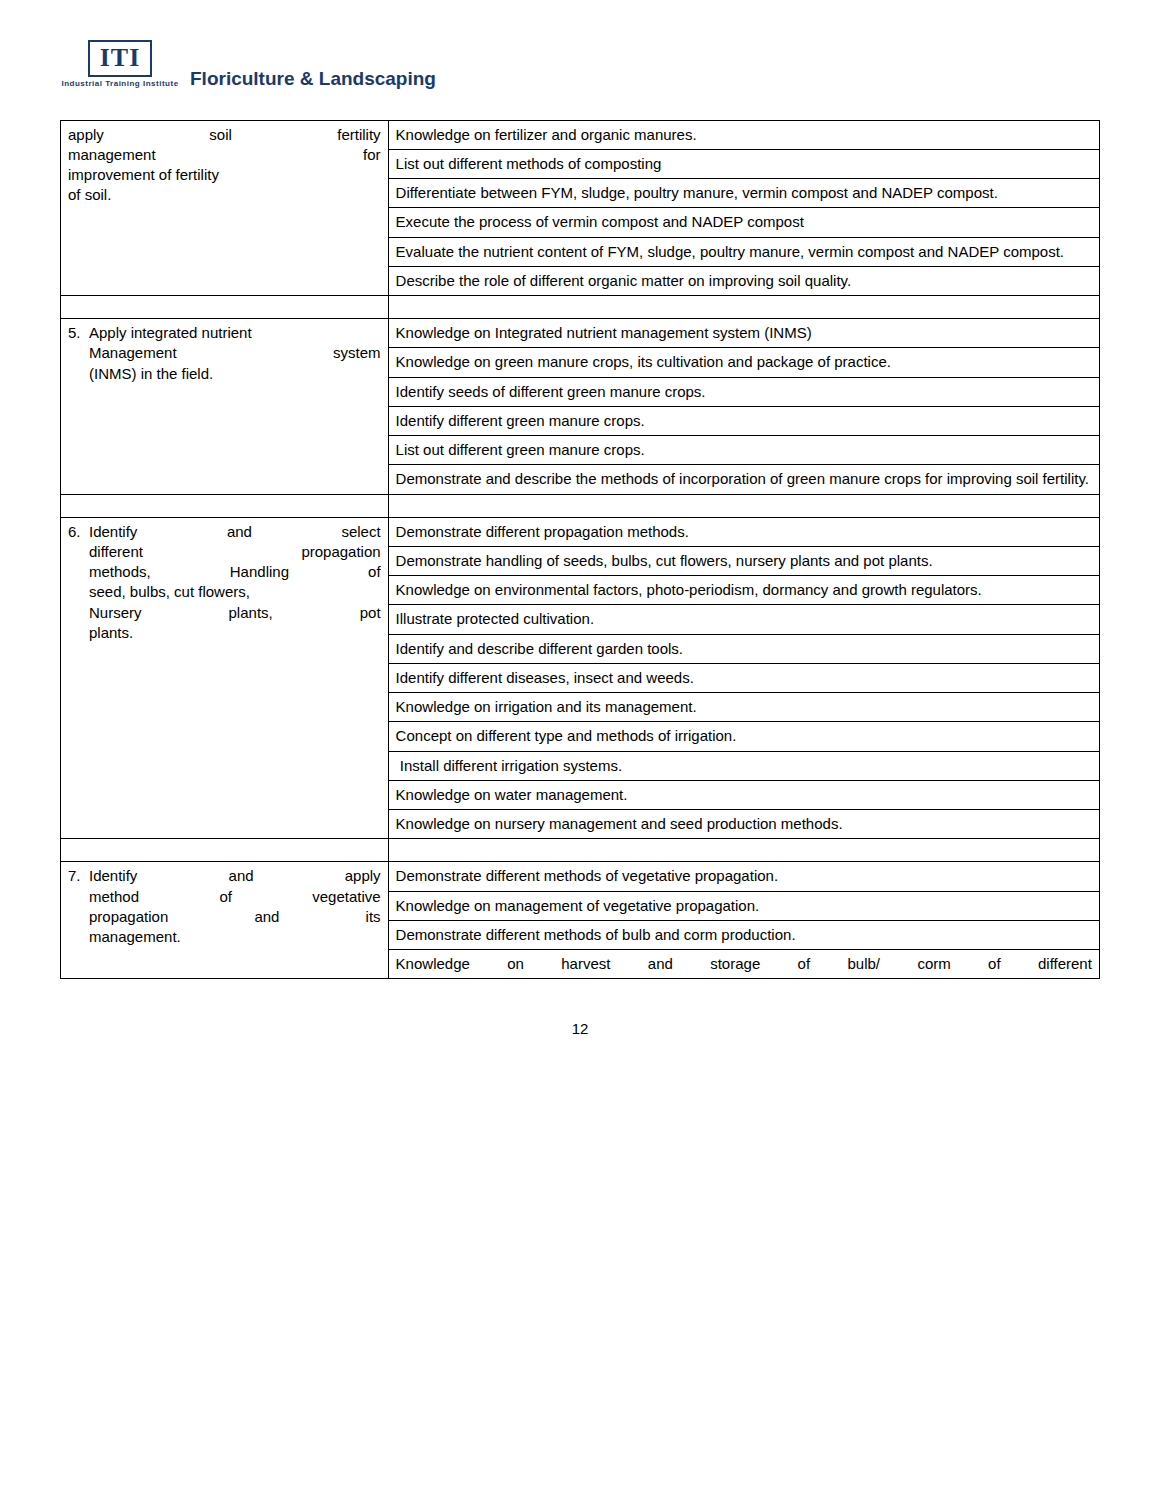ITI
Industrial Training Institute
Floriculture & Landscaping
| apply soil fertility management for improvement of fertility of soil. | Knowledge on fertilizer and organic manures. |
| List out different methods of composting |
| Differentiate between FYM, sludge, poultry manure, vermin compost and NADEP compost. |
| Execute the process of vermin compost and NADEP compost |
| Evaluate the nutrient content of FYM, sludge, poultry manure, vermin compost and NADEP compost. |
| Describe the role of different organic matter on improving soil quality. |
| 5. Apply integrated nutrient Management system (INMS) in the field. | Knowledge on Integrated nutrient management system (INMS) |
| Knowledge on green manure crops, its cultivation and package of practice. |
| Identify seeds of different green manure crops. |
| Identify different green manure crops. |
| List out different green manure crops. |
| Demonstrate and describe the methods of incorporation of green manure crops for improving soil fertility. |
| 6. Identify and select different propagation methods, Handling of seed, bulbs, cut flowers, Nursery plants, pot plants. | Demonstrate different propagation methods. |
| Demonstrate handling of seeds, bulbs, cut flowers, nursery plants and pot plants. |
| Knowledge on environmental factors, photo-periodism, dormancy and growth regulators. |
| Illustrate protected cultivation. |
| Identify and describe different garden tools. |
| Identify different diseases, insect and weeds. |
| Knowledge on irrigation and its management. |
| Concept on different type and methods of irrigation. |
| Install different irrigation systems. |
| Knowledge on water management. |
| Knowledge on nursery management and seed production methods. |
| 7. Identify and apply method of vegetative propagation and its management. | Demonstrate different methods of vegetative propagation. |
| Knowledge on management of vegetative propagation. |
| Demonstrate different methods of bulb and corm production. |
| Knowledge on harvest and storage of bulb/ corm of different |
12